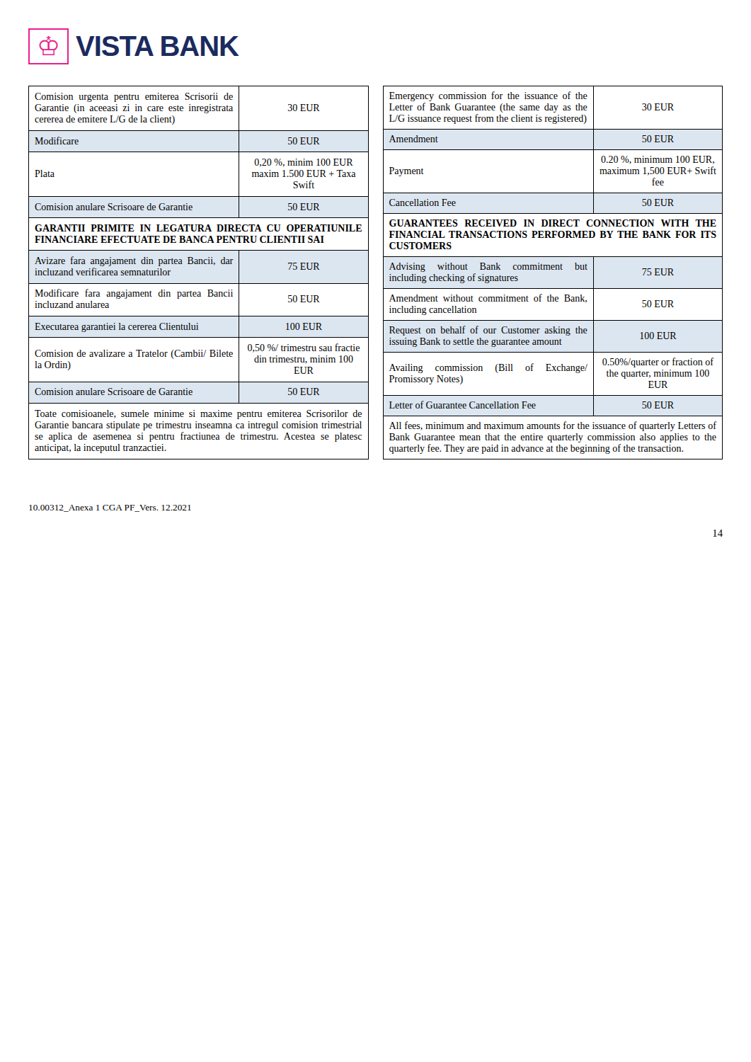♔
VISTA BANK
| Comision urgenta pentru emiterea Scrisorii de Garantie (in aceeasi zi in care este inregistrata cererea de emitere L/G de la client) | 30 EUR |
| Modificare | 50 EUR |
| Plata | 0,20 %, minim 100 EUR maxim 1.500 EUR + Taxa Swift |
| Comision anulare Scrisoare de Garantie | 50 EUR |
| GARANTII PRIMITE IN LEGATURA DIRECTA CU OPERATIUNILE FINANCIARE EFECTUATE DE BANCA PENTRU CLIENTII SAI |
| Avizare fara angajament din partea Bancii, dar incluzand verificarea semnaturilor | 75 EUR |
| Modificare fara angajament din partea Bancii incluzand anularea | 50 EUR |
| Executarea garantiei la cererea Clientului | 100 EUR |
| Comision de avalizare a Tratelor (Cambii/ Bilete la Ordin) | 0,50 %/ trimestru sau fractie din trimestru, minim 100 EUR |
| Comision anulare Scrisoare de Garantie | 50 EUR |
| Toate comisioanele, sumele minime si maxime pentru emiterea Scrisorilor de Garantie bancara stipulate pe trimestru inseamna ca intregul comision trimestrial se aplica de asemenea si pentru fractiunea de trimestru. Acestea se platesc anticipat, la inceputul tranzactiei. |
| Emergency commission for the issuance of the Letter of Bank Guarantee (the same day as the L/G issuance request from the client is registered) | 30 EUR |
| Amendment | 50 EUR |
| Payment | 0.20 %, minimum 100 EUR, maximum 1,500 EUR+ Swift fee |
| Cancellation Fee | 50 EUR |
| GUARANTEES RECEIVED IN DIRECT CONNECTION WITH THE FINANCIAL TRANSACTIONS PERFORMED BY THE BANK FOR ITS CUSTOMERS |
| Advising without Bank commitment but including checking of signatures | 75 EUR |
| Amendment without commitment of the Bank, including cancellation | 50 EUR |
| Request on behalf of our Customer asking the issuing Bank to settle the guarantee amount | 100 EUR |
| Availing commission (Bill of Exchange/ Promissory Notes) | 0.50%/quarter or fraction of the quarter, minimum 100 EUR |
| Letter of Guarantee Cancellation Fee | 50 EUR |
| All fees, minimum and maximum amounts for the issuance of quarterly Letters of Bank Guarantee mean that the entire quarterly commission also applies to the quarterly fee. They are paid in advance at the beginning of the transaction. |
10.00312_Anexa 1 CGA PF_Vers. 12.2021
14